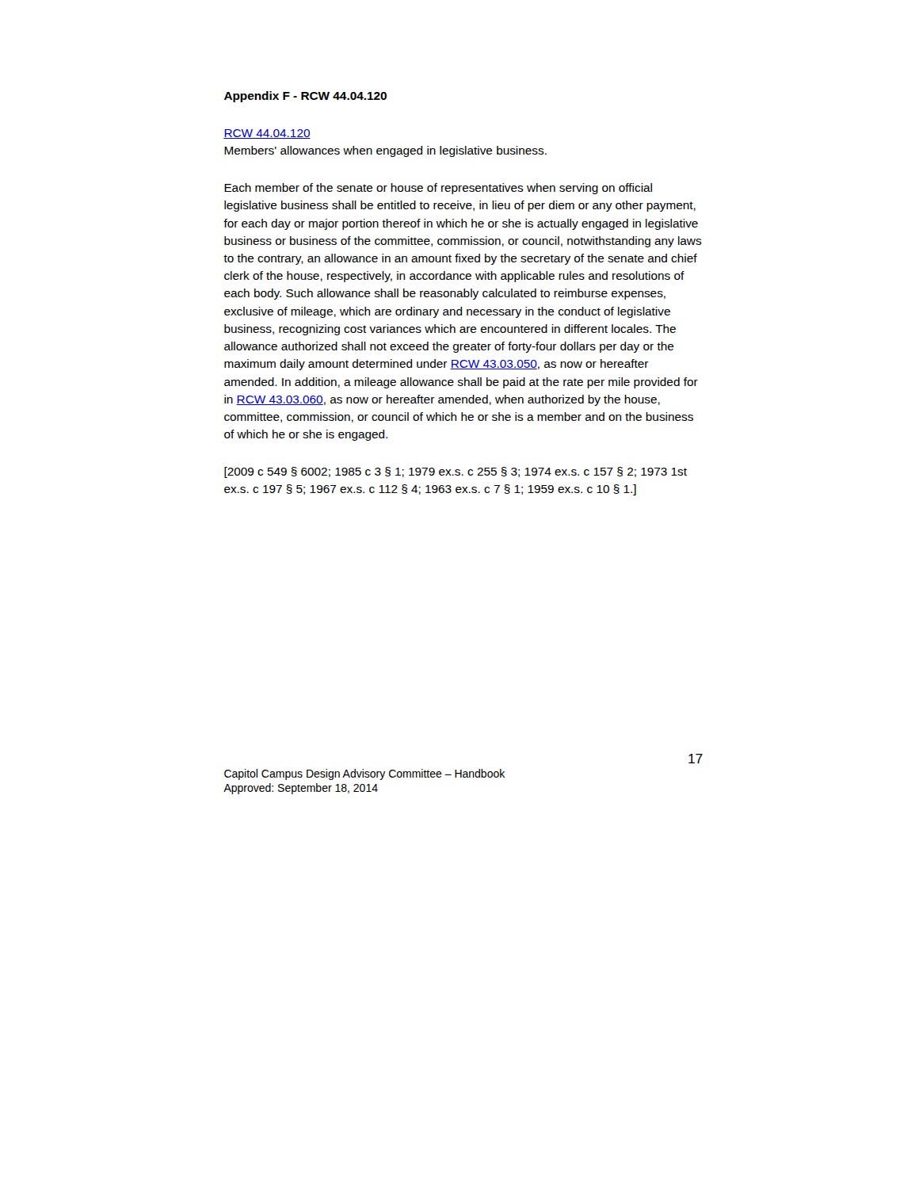Appendix F - RCW 44.04.120
RCW 44.04.120 Members' allowances when engaged in legislative business.
Each member of the senate or house of representatives when serving on official legislative business shall be entitled to receive, in lieu of per diem or any other payment, for each day or major portion thereof in which he or she is actually engaged in legislative business or business of the committee, commission, or council, notwithstanding any laws to the contrary, an allowance in an amount fixed by the secretary of the senate and chief clerk of the house, respectively, in accordance with applicable rules and resolutions of each body. Such allowance shall be reasonably calculated to reimburse expenses, exclusive of mileage, which are ordinary and necessary in the conduct of legislative business, recognizing cost variances which are encountered in different locales. The allowance authorized shall not exceed the greater of forty-four dollars per day or the maximum daily amount determined under RCW 43.03.050, as now or hereafter amended. In addition, a mileage allowance shall be paid at the rate per mile provided for in RCW 43.03.060, as now or hereafter amended, when authorized by the house, committee, commission, or council of which he or she is a member and on the business of which he or she is engaged.
[2009 c 549 § 6002; 1985 c 3 § 1; 1979 ex.s. c 255 § 3; 1974 ex.s. c 157 § 2; 1973 1st ex.s. c 197 § 5; 1967 ex.s. c 112 § 4; 1963 ex.s. c 7 § 1; 1959 ex.s. c 10 § 1.]
17
Capitol Campus Design Advisory Committee – Handbook
Approved: September 18, 2014